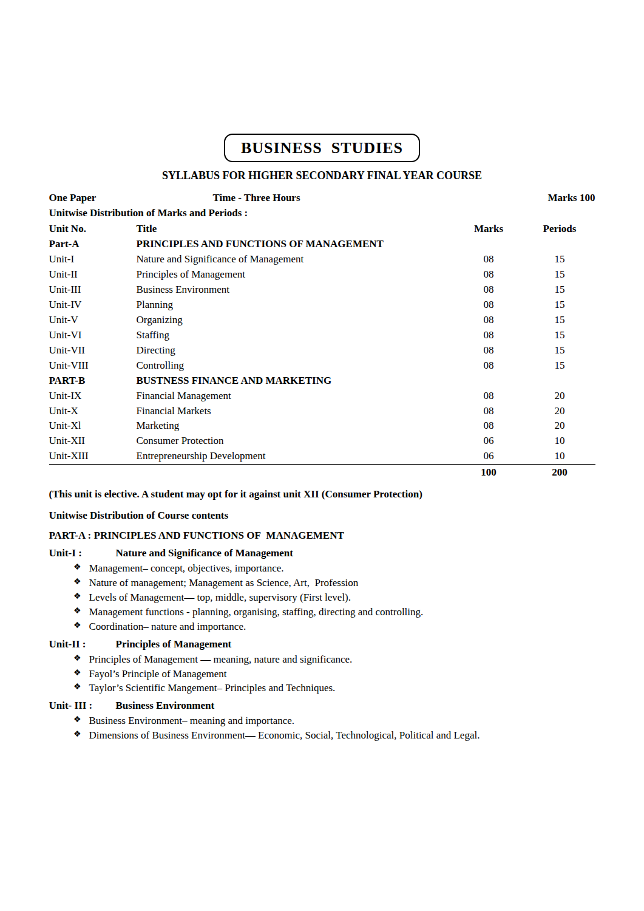BUSINESS STUDIES
SYLLABUS FOR HIGHER SECONDARY FINAL YEAR COURSE
| One Paper | Time - Three Hours | Marks 100 |
Unitwise Distribution of Marks and Periods :
| Unit No. | Title | Marks | Periods |
| Part-A | PRINCIPLES AND FUNCTIONS OF MANAGEMENT | | |
| Unit-I | Nature and Significance of Management | 08 | 15 |
| Unit-II | Principles of Management | 08 | 15 |
| Unit-III | Business Environment | 08 | 15 |
| Unit-IV | Planning | 08 | 15 |
| Unit-V | Organizing | 08 | 15 |
| Unit-VI | Staffing | 08 | 15 |
| Unit-VII | Directing | 08 | 15 |
| Unit-VIII | Controlling | 08 | 15 |
| PART-B | BUSTNESS FINANCE AND MARKETING | | |
| Unit-IX | Financial Management | 08 | 20 |
| Unit-X | Financial Markets | 08 | 20 |
| Unit-Xl | Marketing | 08 | 20 |
| Unit-XII | Consumer Protection | 06 | 10 |
| Unit-XIII | Entrepreneurship Development | 06 | 10 |
| | | 100 | 200 |
(This unit is elective. A student may opt for it against unit XII (Consumer Protection)
Unitwise Distribution of Course contents
PART-A : PRINCIPLES AND FUNCTIONS OF MANAGEMENT
Unit-I : Nature and Significance of Management
Management– concept, objectives, importance.
Nature of management; Management as Science, Art, Profession
Levels of Management— top, middle, supervisory (First level).
Management functions - planning, organising, staffing, directing and controlling.
Coordination– nature and importance.
Unit-II : Principles of Management
Principles of Management — meaning, nature and significance.
Fayol’s Principle of Management
Taylor’s Scientific Mangement– Principles and Techniques.
Unit- III : Business Environment
Business Environment– meaning and importance.
Dimensions of Business Environment— Economic, Social, Technological, Political and Legal.